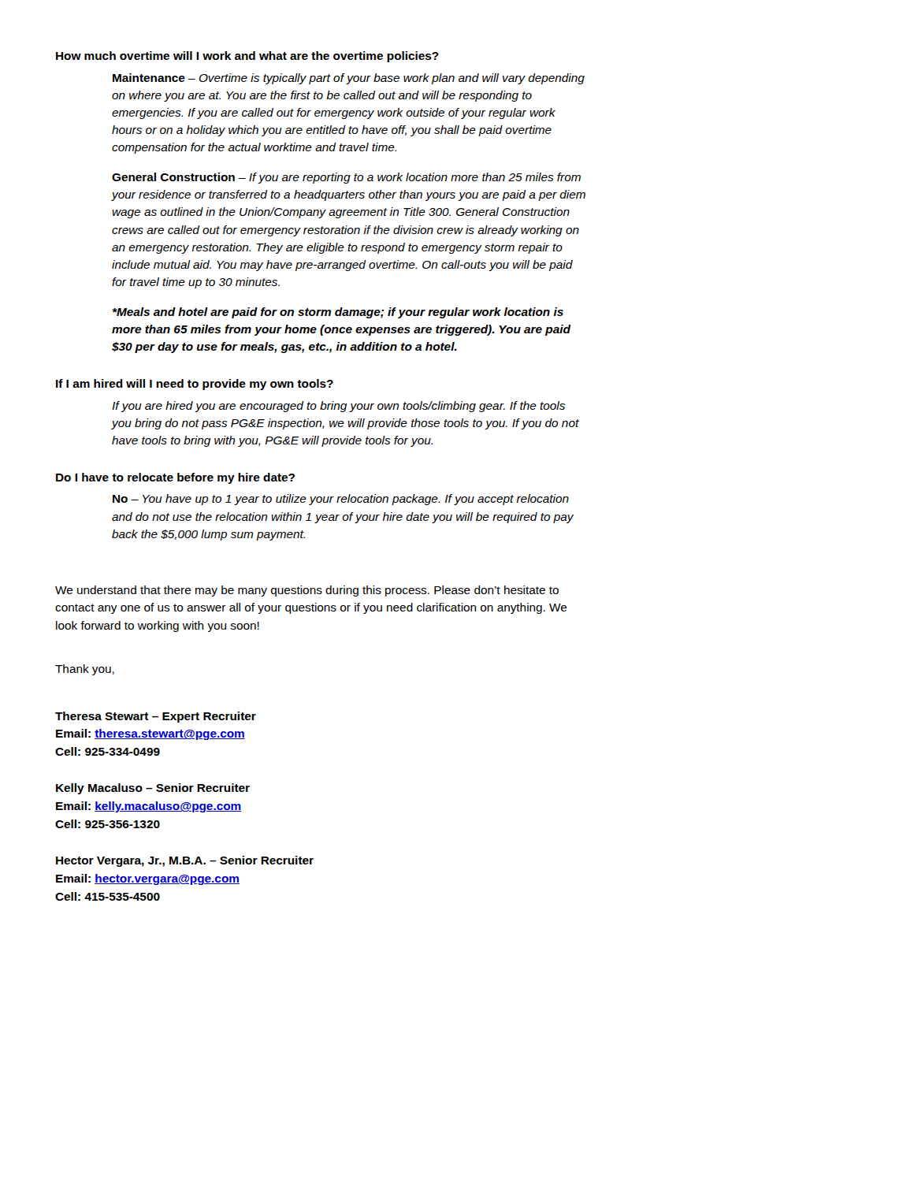How much overtime will I work and what are the overtime policies?
Maintenance – Overtime is typically part of your base work plan and will vary depending on where you are at. You are the first to be called out and will be responding to emergencies. If you are called out for emergency work outside of your regular work hours or on a holiday which you are entitled to have off, you shall be paid overtime compensation for the actual worktime and travel time.
General Construction – If you are reporting to a work location more than 25 miles from your residence or transferred to a headquarters other than yours you are paid a per diem wage as outlined in the Union/Company agreement in Title 300. General Construction crews are called out for emergency restoration if the division crew is already working on an emergency restoration. They are eligible to respond to emergency storm repair to include mutual aid. You may have pre-arranged overtime. On call-outs you will be paid for travel time up to 30 minutes.
*Meals and hotel are paid for on storm damage; if your regular work location is more than 65 miles from your home (once expenses are triggered). You are paid $30 per day to use for meals, gas, etc., in addition to a hotel.
If I am hired will I need to provide my own tools?
If you are hired you are encouraged to bring your own tools/climbing gear. If the tools you bring do not pass PG&E inspection, we will provide those tools to you. If you do not have tools to bring with you, PG&E will provide tools for you.
Do I have to relocate before my hire date?
No – You have up to 1 year to utilize your relocation package. If you accept relocation and do not use the relocation within 1 year of your hire date you will be required to pay back the $5,000 lump sum payment.
We understand that there may be many questions during this process. Please don’t hesitate to contact any one of us to answer all of your questions or if you need clarification on anything. We look forward to working with you soon!
Thank you,
Theresa Stewart – Expert Recruiter
Email: theresa.stewart@pge.com
Cell: 925-334-0499
Kelly Macaluso – Senior Recruiter
Email: kelly.macaluso@pge.com
Cell: 925-356-1320
Hector Vergara, Jr., M.B.A. – Senior Recruiter
Email: hector.vergara@pge.com
Cell: 415-535-4500